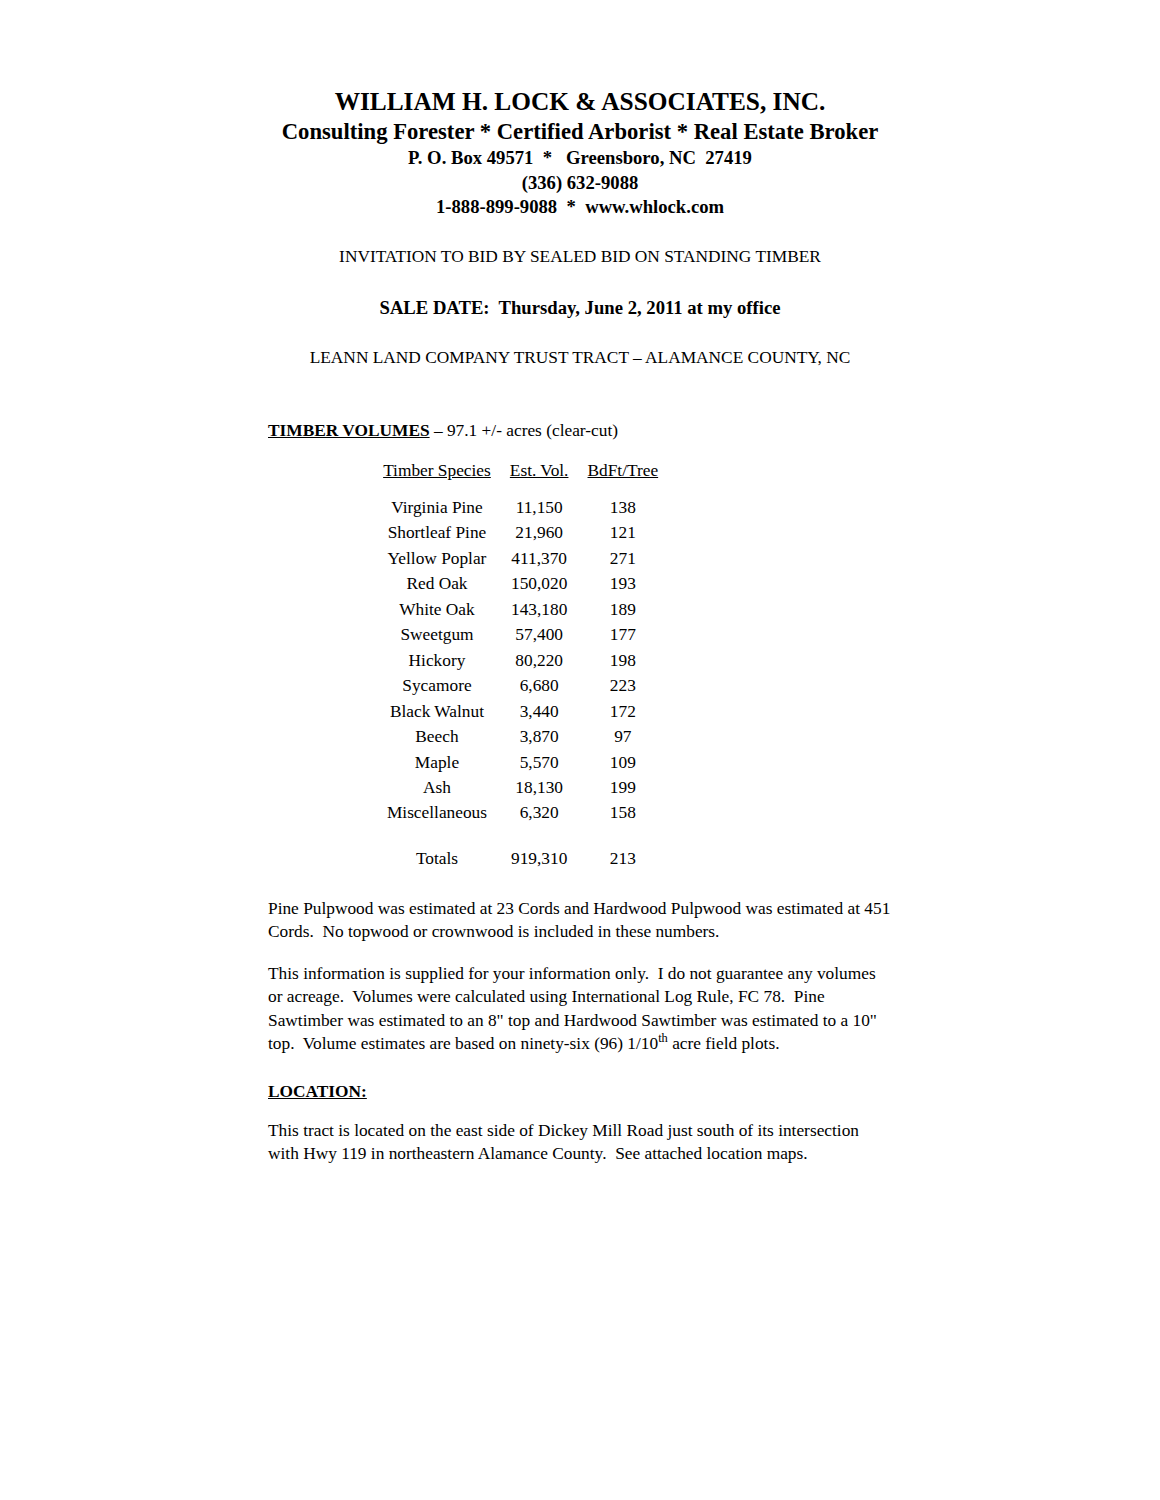WILLIAM H. LOCK & ASSOCIATES, INC.
Consulting Forester * Certified Arborist * Real Estate Broker
P. O. Box 49571 * Greensboro, NC 27419
(336) 632-9088
1-888-899-9088 * www.whlock.com
INVITATION TO BID BY SEALED BID ON STANDING TIMBER
SALE DATE: Thursday, June 2, 2011 at my office
LEANN LAND COMPANY TRUST TRACT – ALAMANCE COUNTY, NC
TIMBER VOLUMES
– 97.1 +/- acres (clear-cut)
| Timber Species | Est. Vol. | BdFt/Tree |
| --- | --- | --- |
| Virginia Pine | 11,150 | 138 |
| Shortleaf Pine | 21,960 | 121 |
| Yellow Poplar | 411,370 | 271 |
| Red Oak | 150,020 | 193 |
| White Oak | 143,180 | 189 |
| Sweetgum | 57,400 | 177 |
| Hickory | 80,220 | 198 |
| Sycamore | 6,680 | 223 |
| Black Walnut | 3,440 | 172 |
| Beech | 3,870 | 97 |
| Maple | 5,570 | 109 |
| Ash | 18,130 | 199 |
| Miscellaneous | 6,320 | 158 |
| Totals | 919,310 | 213 |
Pine Pulpwood was estimated at 23 Cords and Hardwood Pulpwood was estimated at 451 Cords. No topwood or crownwood is included in these numbers.
This information is supplied for your information only. I do not guarantee any volumes or acreage. Volumes were calculated using International Log Rule, FC 78. Pine Sawtimber was estimated to an 8" top and Hardwood Sawtimber was estimated to a 10" top. Volume estimates are based on ninety-six (96) 1/10th acre field plots.
LOCATION:
This tract is located on the east side of Dickey Mill Road just south of its intersection with Hwy 119 in northeastern Alamance County. See attached location maps.